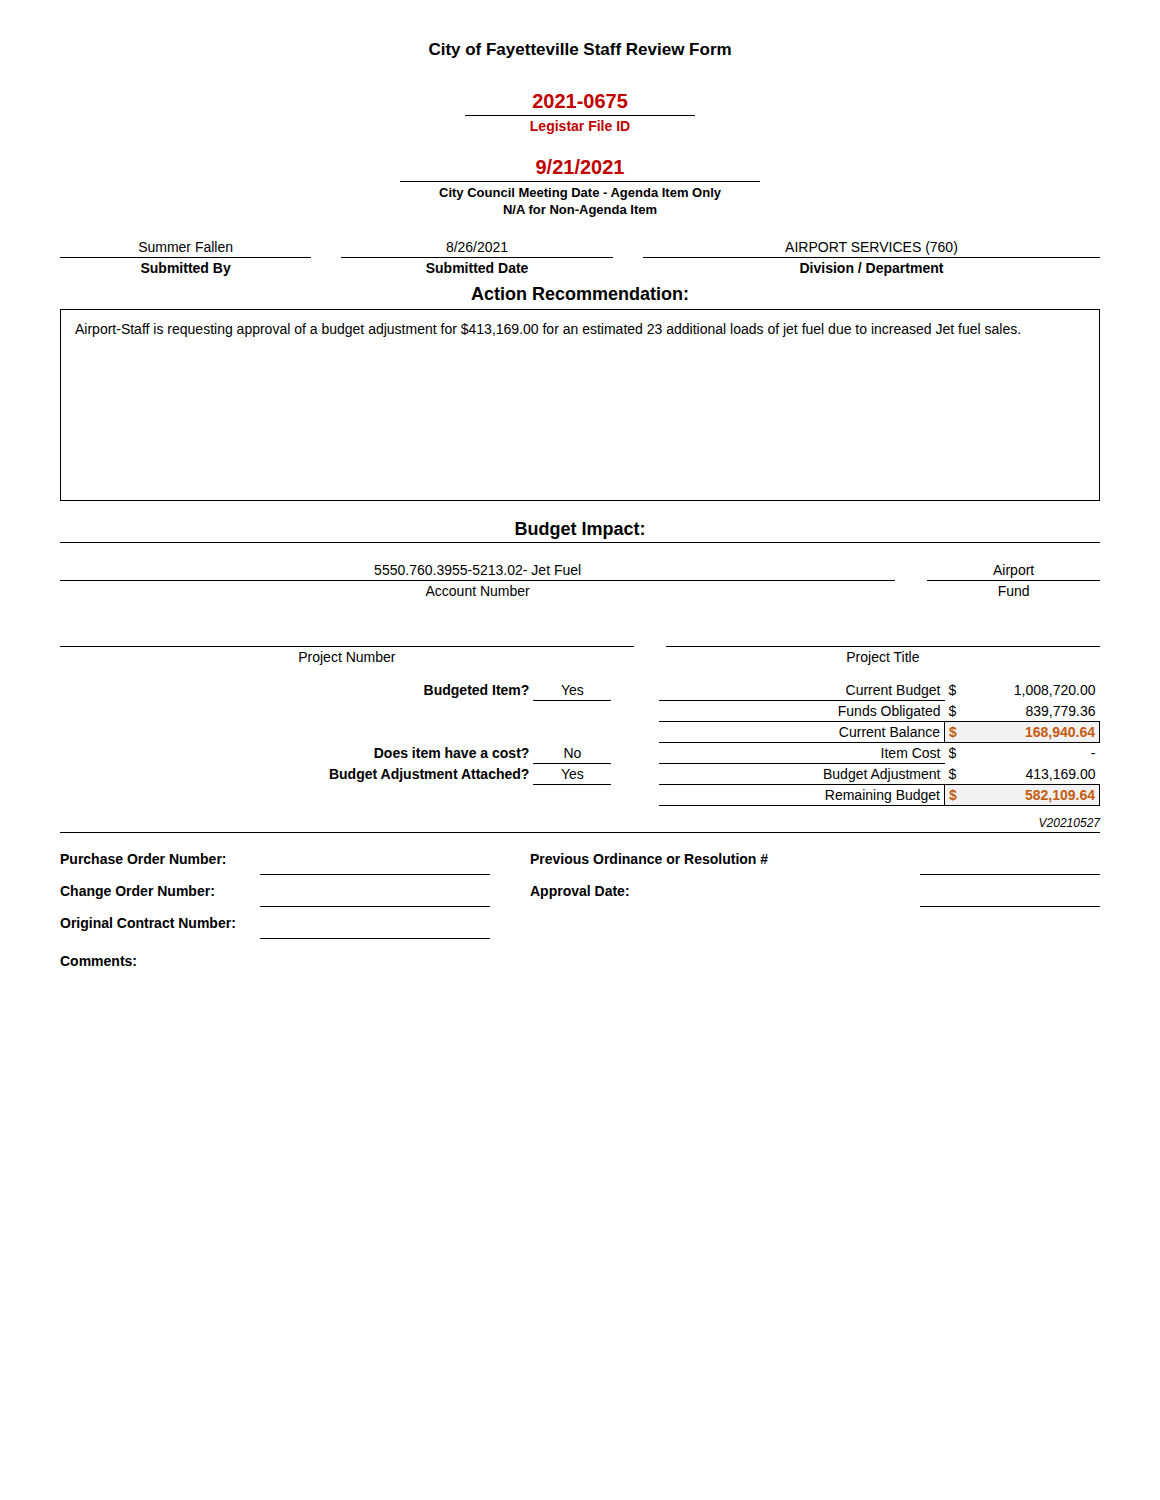City of Fayetteville Staff Review Form
2021-0675
Legistar File ID
9/21/2021
City Council Meeting Date - Agenda Item Only
N/A for Non-Agenda Item
| Summer Fallen | | 8/26/2021 | | AIRPORT SERVICES (760) |
| Submitted By | | Submitted Date | | Division / Department |
Action Recommendation:
Airport-Staff is requesting approval of a budget adjustment for $413,169.00 for an estimated 23 additional loads of jet fuel due to increased Jet fuel sales.
Budget Impact:
| 5550.760.3955-5213.02- Jet Fuel | | Airport |
| Account Number | | Fund |
| Project Number | | Project Title |
| Budgeted Item? | Yes | | Current Budget | $ | 1,008,720.00 |
| | | | Funds Obligated | $ | 839,779.36 |
| | | | Current Balance | $ | 168,940.64 |
| Does item have a cost? | No | | Item Cost | $ | - |
| Budget Adjustment Attached? | Yes | | Budget Adjustment | $ | 413,169.00 |
| | | | Remaining Budget | $ | 582,109.64 |
V20210527
| Purchase Order Number: | | | Previous Ordinance or Resolution # | |
| Change Order Number: | | | Approval Date: | |
| Original Contract Number: | | | | |
Comments: